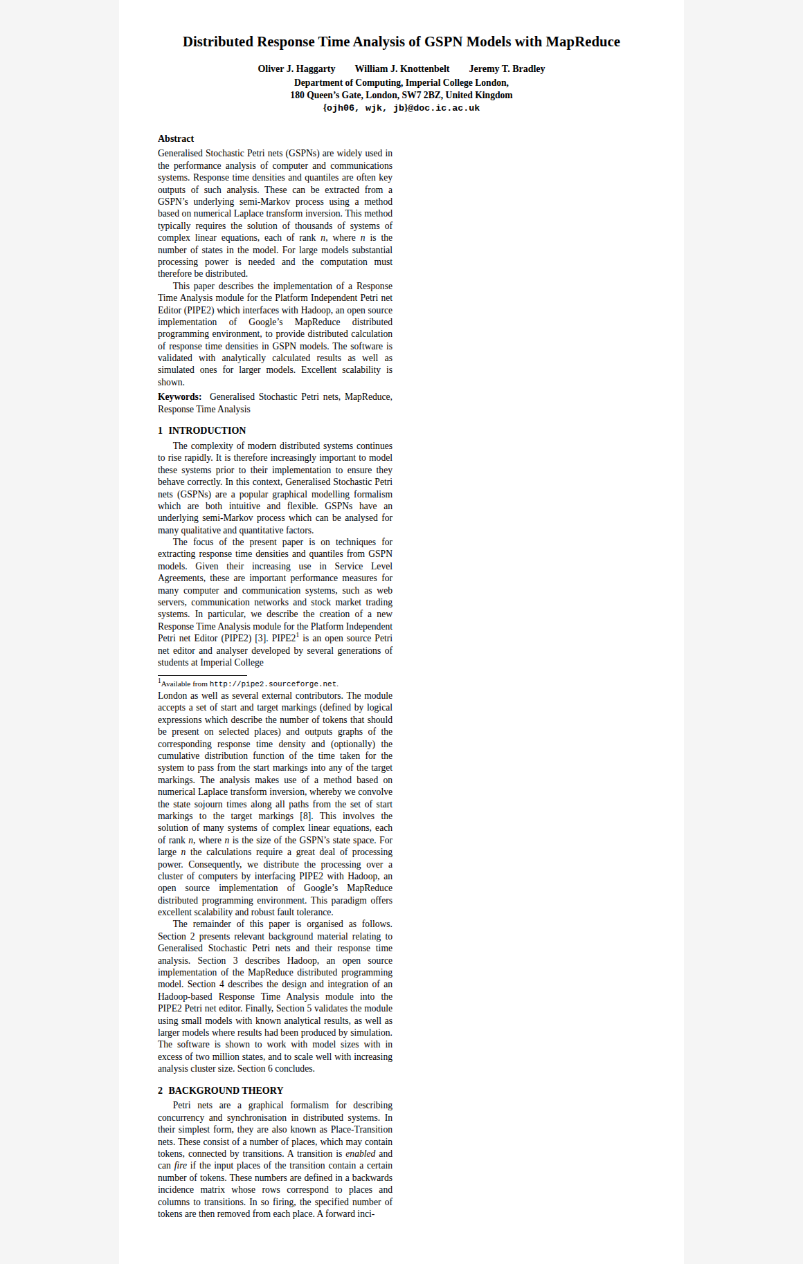Distributed Response Time Analysis of GSPN Models with MapReduce
Oliver J. Haggarty William J. Knottenbelt Jeremy T. Bradley
Department of Computing, Imperial College London,
180 Queen’s Gate, London, SW7 2BZ, United Kingdom
{ojh06, wjk, jb}@doc.ic.ac.uk
Abstract
Generalised Stochastic Petri nets (GSPNs) are widely used in the performance analysis of computer and communications systems. Response time densities and quantiles are often key outputs of such analysis. These can be extracted from a GSPN’s underlying semi-Markov process using a method based on numerical Laplace transform inversion. This method typically requires the solution of thousands of systems of complex linear equations, each of rank n, where n is the number of states in the model. For large models substantial processing power is needed and the computation must therefore be distributed.
This paper describes the implementation of a Response Time Analysis module for the Platform Independent Petri net Editor (PIPE2) which interfaces with Hadoop, an open source implementation of Google’s MapReduce distributed programming environment, to provide distributed calculation of response time densities in GSPN models. The software is validated with analytically calculated results as well as simulated ones for larger models. Excellent scalability is shown.
Keywords: Generalised Stochastic Petri nets, MapReduce, Response Time Analysis
1 INTRODUCTION
The complexity of modern distributed systems continues to rise rapidly. It is therefore increasingly important to model these systems prior to their implementation to ensure they behave correctly. In this context, Generalised Stochastic Petri nets (GSPNs) are a popular graphical modelling formalism which are both intuitive and flexible. GSPNs have an underlying semi-Markov process which can be analysed for many qualitative and quantitative factors.
The focus of the present paper is on techniques for extracting response time densities and quantiles from GSPN models. Given their increasing use in Service Level Agreements, these are important performance measures for many computer and communication systems, such as web servers, communication networks and stock market trading systems. In particular, we describe the creation of a new Response Time Analysis module for the Platform Independent Petri net Editor (PIPE2) [3]. PIPE21 is an open source Petri net editor and analyser developed by several generations of students at Imperial College
1Available from http://pipe2.sourceforge.net.
London as well as several external contributors. The module accepts a set of start and target markings (defined by logical expressions which describe the number of tokens that should be present on selected places) and outputs graphs of the corresponding response time density and (optionally) the cumulative distribution function of the time taken for the system to pass from the start markings into any of the target markings. The analysis makes use of a method based on numerical Laplace transform inversion, whereby we convolve the state sojourn times along all paths from the set of start markings to the target markings [8]. This involves the solution of many systems of complex linear equations, each of rank n, where n is the size of the GSPN’s state space. For large n the calculations require a great deal of processing power. Consequently, we distribute the processing over a cluster of computers by interfacing PIPE2 with Hadoop, an open source implementation of Google’s MapReduce distributed programming environment. This paradigm offers excellent scalability and robust fault tolerance.
The remainder of this paper is organised as follows. Section 2 presents relevant background material relating to Generalised Stochastic Petri nets and their response time analysis. Section 3 describes Hadoop, an open source implementation of the MapReduce distributed programming model. Section 4 describes the design and integration of an Hadoop-based Response Time Analysis module into the PIPE2 Petri net editor. Finally, Section 5 validates the module using small models with known analytical results, as well as larger models where results had been produced by simulation. The software is shown to work with model sizes with in excess of two million states, and to scale well with increasing analysis cluster size. Section 6 concludes.
2 BACKGROUND THEORY
Petri nets are a graphical formalism for describing concurrency and synchronisation in distributed systems. In their simplest form, they are also known as Place-Transition nets. These consist of a number of places, which may contain tokens, connected by transitions. A transition is enabled and can fire if the input places of the transition contain a certain number of tokens. These numbers are defined in a backwards incidence matrix whose rows correspond to places and columns to transitions. In so firing, the specified number of tokens are then removed from each place. A forward inci-